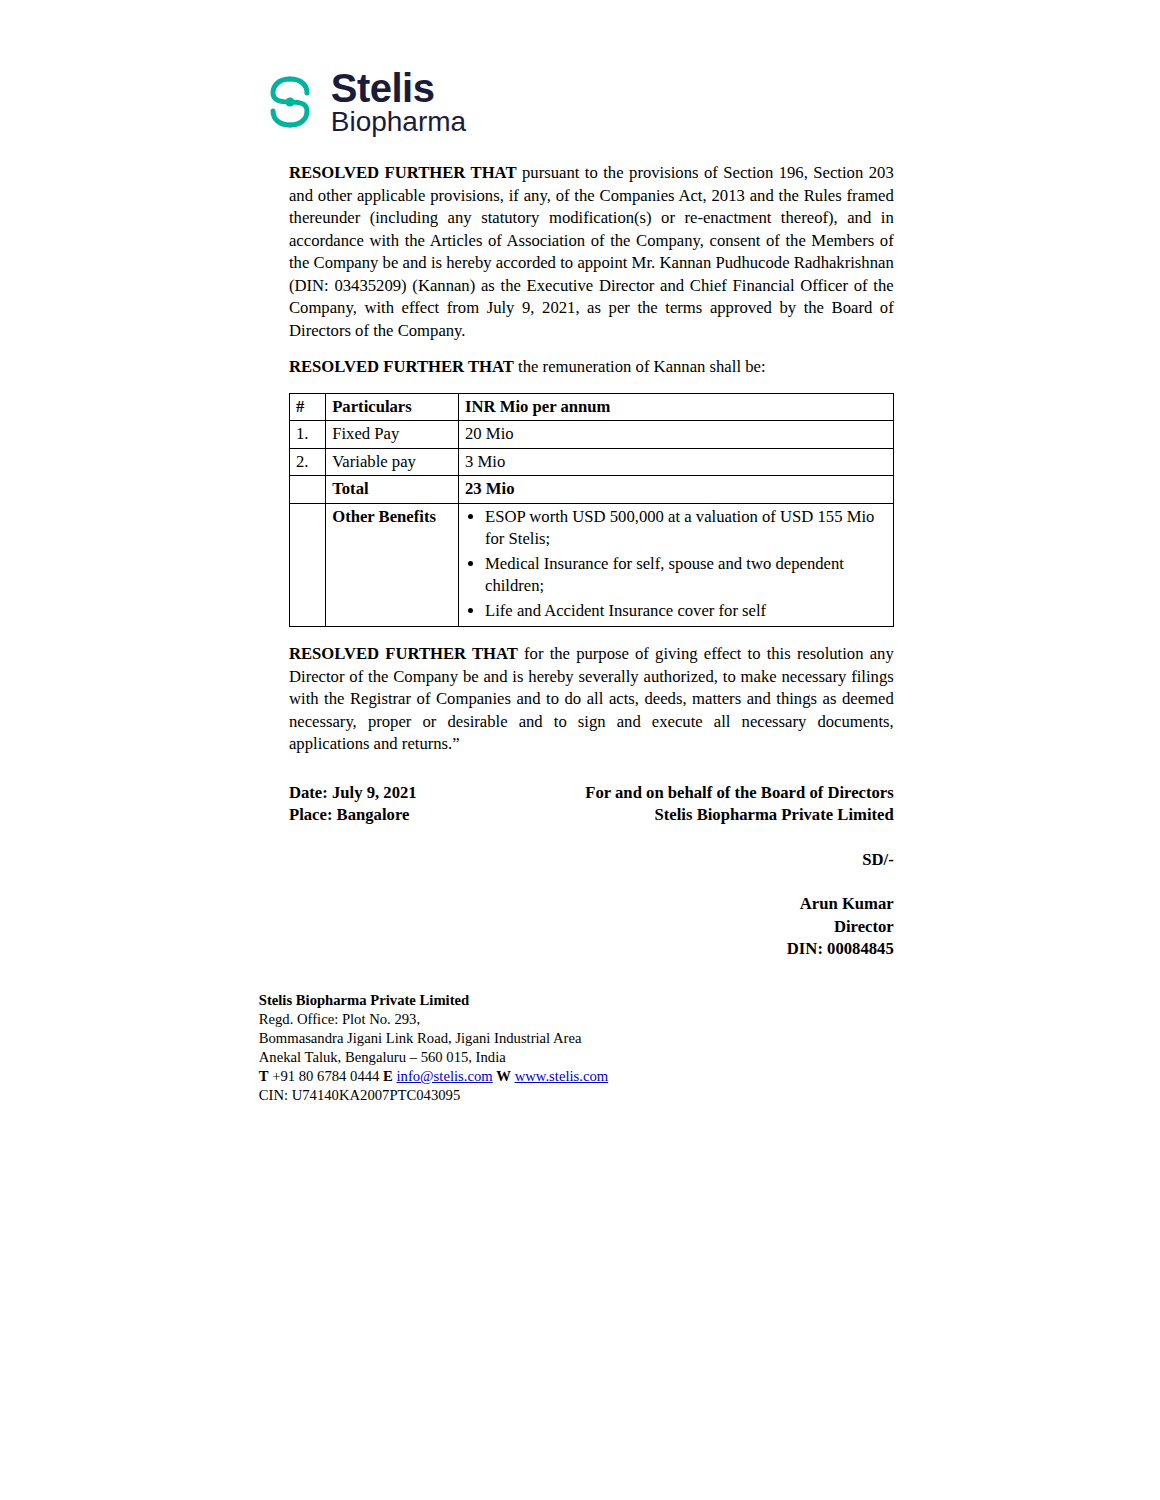Stelis
Biopharma
RESOLVED FURTHER THAT pursuant to the provisions of Section 196, Section 203 and other applicable provisions, if any, of the Companies Act, 2013 and the Rules framed thereunder (including any statutory modification(s) or re-enactment thereof), and in accordance with the Articles of Association of the Company, consent of the Members of the Company be and is hereby accorded to appoint Mr. Kannan Pudhucode Radhakrishnan (DIN: 03435209) (Kannan) as the Executive Director and Chief Financial Officer of the Company, with effect from July 9, 2021, as per the terms approved by the Board of Directors of the Company.
RESOLVED FURTHER THAT the remuneration of Kannan shall be:
| # | Particulars | INR Mio per annum |
| --- | --- | --- |
| 1. | Fixed Pay | 20 Mio |
| 2. | Variable pay | 3 Mio |
| | Total | 23 Mio |
| | Other Benefits | ESOP worth USD 500,000 at a valuation of USD 155 Mio for Stelis; Medical Insurance for self, spouse and two dependent children; Life and Accident Insurance cover for self |
RESOLVED FURTHER THAT for the purpose of giving effect to this resolution any Director of the Company be and is hereby severally authorized, to make necessary filings with the Registrar of Companies and to do all acts, deeds, matters and things as deemed necessary, proper or desirable and to sign and execute all necessary documents, applications and returns.”
Date: July 9, 2021
Place: Bangalore
For and on behalf of the Board of Directors
Stelis Biopharma Private Limited
SD/-
Arun Kumar
Director
DIN: 00084845
Stelis Biopharma Private Limited
Regd. Office: Plot No. 293,
Bommasandra Jigani Link Road, Jigani Industrial Area
Anekal Taluk, Bengaluru – 560 015, India
T +91 80 6784 0444 E info@stelis.com W www.stelis.com
CIN: U74140KA2007PTC043095